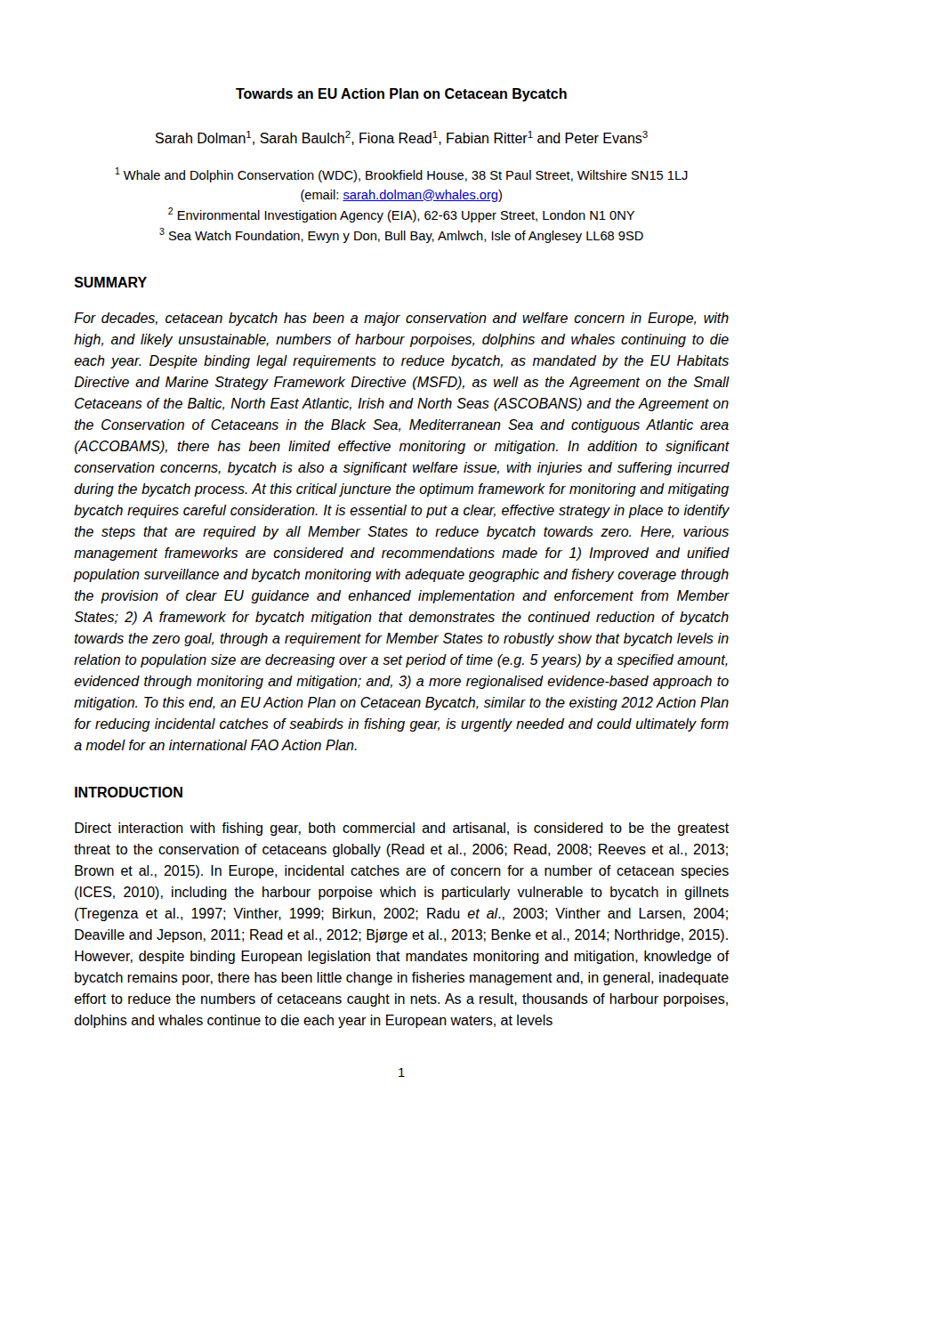Towards an EU Action Plan on Cetacean Bycatch
Sarah Dolman1, Sarah Baulch2, Fiona Read1, Fabian Ritter1 and Peter Evans3
1 Whale and Dolphin Conservation (WDC), Brookfield House, 38 St Paul Street, Wiltshire SN15 1LJ
(email: sarah.dolman@whales.org)
2 Environmental Investigation Agency (EIA), 62-63 Upper Street, London N1 0NY
3 Sea Watch Foundation, Ewyn y Don, Bull Bay, Amlwch, Isle of Anglesey LL68 9SD
SUMMARY
For decades, cetacean bycatch has been a major conservation and welfare concern in Europe, with high, and likely unsustainable, numbers of harbour porpoises, dolphins and whales continuing to die each year. Despite binding legal requirements to reduce bycatch, as mandated by the EU Habitats Directive and Marine Strategy Framework Directive (MSFD), as well as the Agreement on the Small Cetaceans of the Baltic, North East Atlantic, Irish and North Seas (ASCOBANS) and the Agreement on the Conservation of Cetaceans in the Black Sea, Mediterranean Sea and contiguous Atlantic area (ACCOBAMS), there has been limited effective monitoring or mitigation. In addition to significant conservation concerns, bycatch is also a significant welfare issue, with injuries and suffering incurred during the bycatch process. At this critical juncture the optimum framework for monitoring and mitigating bycatch requires careful consideration. It is essential to put a clear, effective strategy in place to identify the steps that are required by all Member States to reduce bycatch towards zero. Here, various management frameworks are considered and recommendations made for 1) Improved and unified population surveillance and bycatch monitoring with adequate geographic and fishery coverage through the provision of clear EU guidance and enhanced implementation and enforcement from Member States; 2) A framework for bycatch mitigation that demonstrates the continued reduction of bycatch towards the zero goal, through a requirement for Member States to robustly show that bycatch levels in relation to population size are decreasing over a set period of time (e.g. 5 years) by a specified amount, evidenced through monitoring and mitigation; and, 3) a more regionalised evidence-based approach to mitigation. To this end, an EU Action Plan on Cetacean Bycatch, similar to the existing 2012 Action Plan for reducing incidental catches of seabirds in fishing gear, is urgently needed and could ultimately form a model for an international FAO Action Plan.
INTRODUCTION
Direct interaction with fishing gear, both commercial and artisanal, is considered to be the greatest threat to the conservation of cetaceans globally (Read et al., 2006; Read, 2008; Reeves et al., 2013; Brown et al., 2015). In Europe, incidental catches are of concern for a number of cetacean species (ICES, 2010), including the harbour porpoise which is particularly vulnerable to bycatch in gillnets (Tregenza et al., 1997; Vinther, 1999; Birkun, 2002; Radu et al., 2003; Vinther and Larsen, 2004; Deaville and Jepson, 2011; Read et al., 2012; Bjørge et al., 2013; Benke et al., 2014; Northridge, 2015). However, despite binding European legislation that mandates monitoring and mitigation, knowledge of bycatch remains poor, there has been little change in fisheries management and, in general, inadequate effort to reduce the numbers of cetaceans caught in nets. As a result, thousands of harbour porpoises, dolphins and whales continue to die each year in European waters, at levels
1